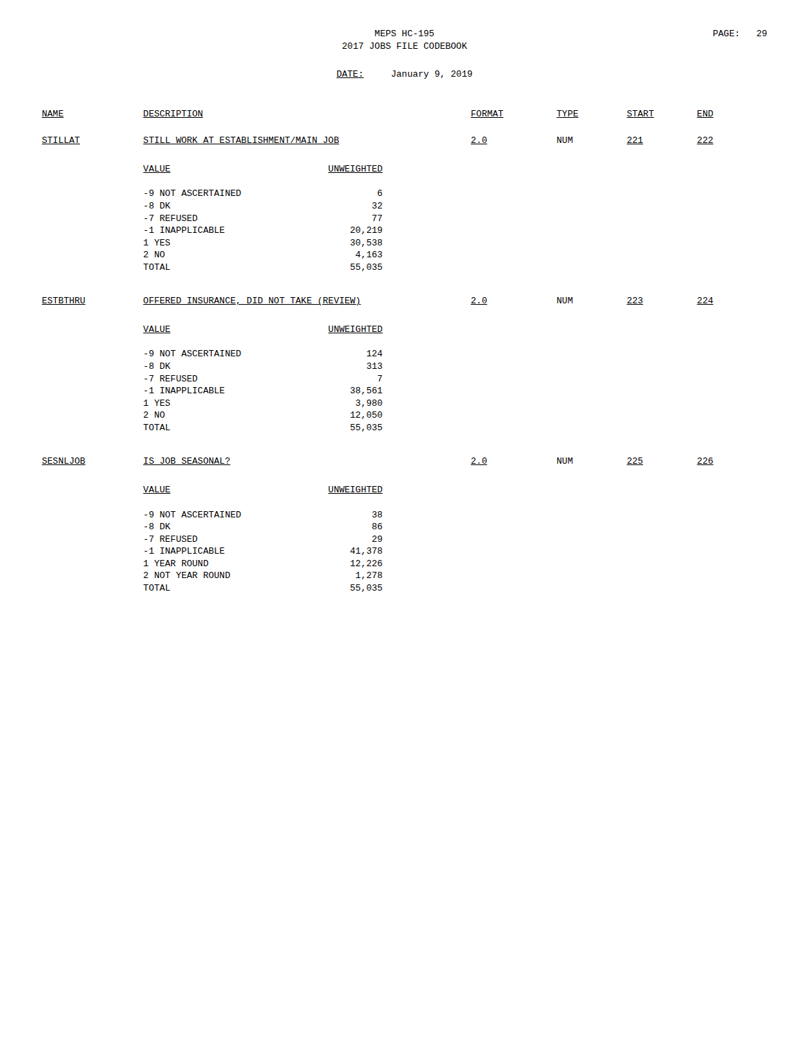MEPS HC-195
PAGE: 29
2017 JOBS FILE CODEBOOK
DATE: January 9, 2019
| NAME | DESCRIPTION | FORMAT | TYPE | START | END |
| --- | --- | --- | --- | --- | --- |
| STILLAT | STILL WORK AT ESTABLISHMENT/MAIN JOB | 2.0 | NUM | 221 | 222 |
| | / VALUE / UNWEIGHTED / / -9 NOT ASCERTAINED / 6 / / -8 DK / 32 / / -7 REFUSED / 77 / / -1 INAPPLICABLE / 20,219 / / 1 YES / 30,538 / / 2 NO / 4,163 / / TOTAL / 55,035 / |
| ESTBTHRU | OFFERED INSURANCE, DID NOT TAKE (REVIEW) | 2.0 | NUM | 223 | 224 |
| | / VALUE / UNWEIGHTED / / -9 NOT ASCERTAINED / 124 / / -8 DK / 313 / / -7 REFUSED / 7 / / -1 INAPPLICABLE / 38,561 / / 1 YES / 3,980 / / 2 NO / 12,050 / / TOTAL / 55,035 / |
| SESNLJOB | IS JOB SEASONAL? | 2.0 | NUM | 225 | 226 |
| | / VALUE / UNWEIGHTED / / -9 NOT ASCERTAINED / 38 / / -8 DK / 86 / / -7 REFUSED / 29 / / -1 INAPPLICABLE / 41,378 / / 1 YEAR ROUND / 12,226 / / 2 NOT YEAR ROUND / 1,278 / / TOTAL / 55,035 / |